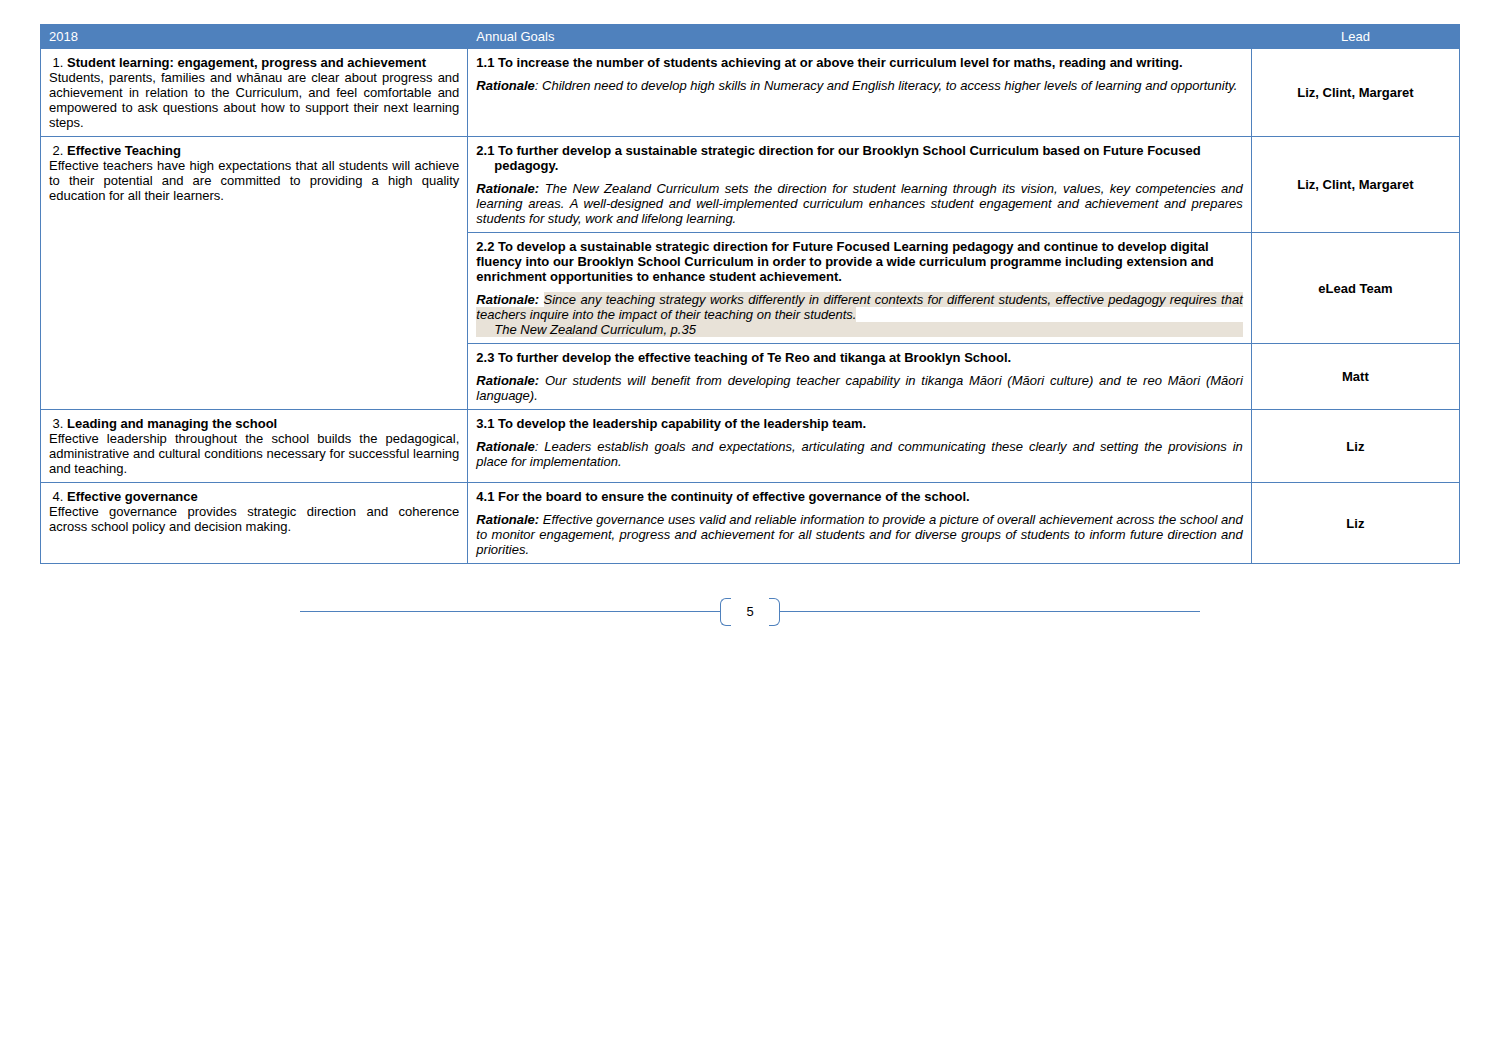| 2018 | Annual Goals | Lead |
| --- | --- | --- |
| Student learning: engagement, progress and achievement Students, parents, families and whānau are clear about progress and achievement in relation to the Curriculum, and feel comfortable and empowered to ask questions about how to support their next learning steps. | 1.1 To increase the number of students achieving at or above their curriculum level for maths, reading and writing. Rationale : Children need to develop high skills in Numeracy and English literacy, to access higher levels of learning and opportunity. | Liz, Clint, Margaret |
| Effective Teaching Effective teachers have high expectations that all students will achieve to their potential and are committed to providing a high quality education for all their learners. | 2.1 To further develop a sustainable strategic direction for our Brooklyn School Curriculum based on Future Focused pedagogy. Rationale: The New Zealand Curriculum sets the direction for student learning through its vision, values, key competencies and learning areas. A well-designed and well-implemented curriculum enhances student engagement and achievement and prepares students for study, work and lifelong learning. | Liz, Clint, Margaret |
| 2.2 To develop a sustainable strategic direction for Future Focused Learning pedagogy and continue to develop digital fluency into our Brooklyn School Curriculum in order to provide a wide curriculum programme including extension and enrichment opportunities to enhance student achievement. Rationale: Since any teaching strategy works differently in different contexts for different students, effective pedagogy requires that teachers inquire into the impact of their teaching on their students. The New Zealand Curriculum, p.35 | eLead Team |
| 2.3 To further develop the effective teaching of Te Reo and tikanga at Brooklyn School. Rationale: Our students will benefit from developing teacher capability in tikanga Māori (Māori culture) and te reo Māori (Māori language). | Matt |
| Leading and managing the school Effective leadership throughout the school builds the pedagogical, administrative and cultural conditions necessary for successful learning and teaching. | 3.1 To develop the leadership capability of the leadership team. Rationale : Leaders establish goals and expectations, articulating and communicating these clearly and setting the provisions in place for implementation. | Liz |
| Effective governance Effective governance provides strategic direction and coherence across school policy and decision making. | 4.1 For the board to ensure the continuity of effective governance of the school. Rationale: Effective governance uses valid and reliable information to provide a picture of overall achievement across the school and to monitor engagement, progress and achievement for all students and for diverse groups of students to inform future direction and priorities. | Liz |
5